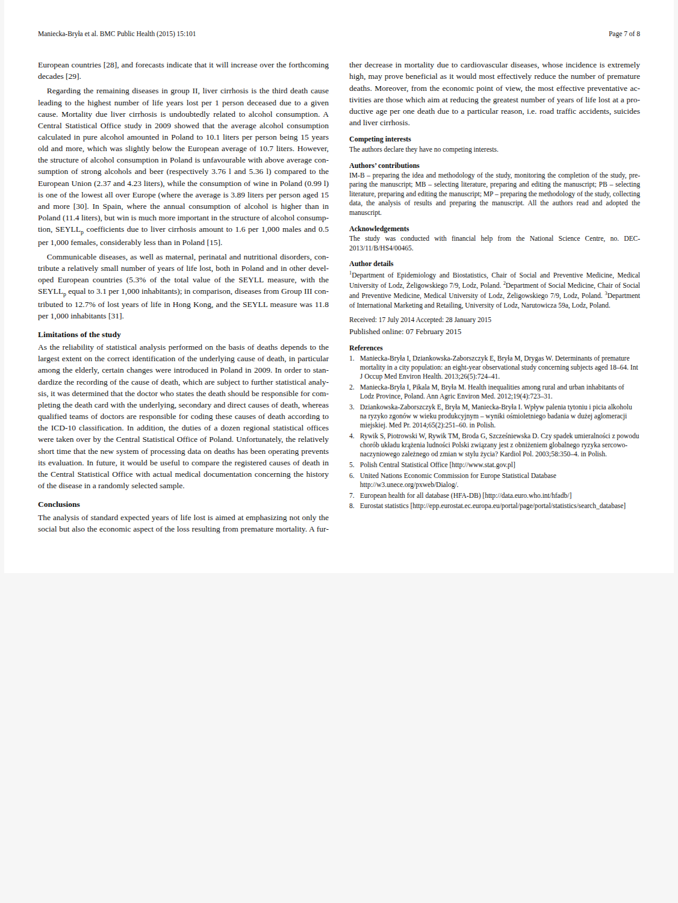Maniecka-Bryła et al. BMC Public Health (2015) 15:101 Page 7 of 8
European countries [28], and forecasts indicate that it will increase over the forthcoming decades [29].
Regarding the remaining diseases in group II, liver cirrhosis is the third death cause leading to the highest number of life years lost per 1 person deceased due to a given cause. Mortality due liver cirrhosis is undoubtedly related to alcohol consumption. A Central Statistical Office study in 2009 showed that the average alcohol consumption calculated in pure alcohol amounted in Poland to 10.1 liters per person being 15 years old and more, which was slightly below the European average of 10.7 liters. However, the structure of alcohol consumption in Poland is unfavourable with above average consumption of strong alcohols and beer (respectively 3.76 l and 5.36 l) compared to the European Union (2.37 and 4.23 liters), while the consumption of wine in Poland (0.99 l) is one of the lowest all over Europe (where the average is 3.89 liters per person aged 15 and more [30]. In Spain, where the annual consumption of alcohol is higher than in Poland (11.4 liters), but win is much more important in the structure of alcohol consumption, SEYLLp coefficients due to liver cirrhosis amount to 1.6 per 1,000 males and 0.5 per 1,000 females, considerably less than in Poland [15].
Communicable diseases, as well as maternal, perinatal and nutritional disorders, contribute a relatively small number of years of life lost, both in Poland and in other developed European countries (5.3% of the total value of the SEYLL measure, with the SEYLLp equal to 3.1 per 1,000 inhabitants); in comparison, diseases from Group III contributed to 12.7% of lost years of life in Hong Kong, and the SEYLL measure was 11.8 per 1,000 inhabitants [31].
Limitations of the study
As the reliability of statistical analysis performed on the basis of deaths depends to the largest extent on the correct identification of the underlying cause of death, in particular among the elderly, certain changes were introduced in Poland in 2009. In order to standardize the recording of the cause of death, which are subject to further statistical analysis, it was determined that the doctor who states the death should be responsible for completing the death card with the underlying, secondary and direct causes of death, whereas qualified teams of doctors are responsible for coding these causes of death according to the ICD-10 classification. In addition, the duties of a dozen regional statistical offices were taken over by the Central Statistical Office of Poland. Unfortunately, the relatively short time that the new system of processing data on deaths has been operating prevents its evaluation. In future, it would be useful to compare the registered causes of death in the Central Statistical Office with actual medical documentation concerning the history of the disease in a randomly selected sample.
Conclusions
The analysis of standard expected years of life lost is aimed at emphasizing not only the social but also the economic aspect of the loss resulting from premature mortality. A further decrease in mortality due to cardiovascular diseases, whose incidence is extremely high, may prove beneficial as it would most effectively reduce the number of premature deaths. Moreover, from the economic point of view, the most effective preventative activities are those which aim at reducing the greatest number of years of life lost at a productive age per one death due to a particular reason, i.e. road traffic accidents, suicides and liver cirrhosis.
Competing interests
The authors declare they have no competing interests.
Authors’ contributions
IM-B – preparing the idea and methodology of the study, monitoring the completion of the study, preparing the manuscript; MB – selecting literature, preparing and editing the manuscript; PB – selecting literature, preparing and editing the manuscript; MP – preparing the methodology of the study, collecting data, the analysis of results and preparing the manuscript. All the authors read and adopted the manuscript.
Acknowledgements
The study was conducted with financial help from the National Science Centre, no. DEC-2013/11/B/HS4/00465.
Author details
1Department of Epidemiology and Biostatistics, Chair of Social and Preventive Medicine, Medical University of Lodz, Żeligowskiego 7/9, Lodz, Poland. 2Department of Social Medicine, Chair of Social and Preventive Medicine, Medical University of Lodz, Żeligowskiego 7/9, Lodz, Poland. 3Department of International Marketing and Retailing, University of Lodz, Narutowicza 59a, Lodz, Poland.
Received: 17 July 2014 Accepted: 28 January 2015 Published online: 07 February 2015
References
Maniecka-Bryła I, Dziankowska-Zaborszczyk E, Bryła M, Drygas W. Determinants of premature mortality in a city population: an eight-year observational study concerning subjects aged 18–64. Int J Occup Med Environ Health. 2013;26(5):724–41.
Maniecka-Bryła I, Pikala M, Bryła M. Health inequalities among rural and urban inhabitants of Lodz Province, Poland. Ann Agric Environ Med. 2012;19(4):723–31.
Dziankowska-Zaborszczyk E, Bryła M, Maniecka-Bryła I. Wpływ palenia tytoniu i picia alkoholu na ryzyko zgonów w wieku produkcyjnym – wyniki ośmioletniego badania w dużej aglomeracji miejskiej. Med Pr. 2014;65(2):251–60. in Polish.
Rywik S, Piotrowski W, Rywik TM, Broda G, Szcześniewska D. Czy spadek umieralności z powodu chorób układu krążenia ludności Polski związany jest z obniżeniem globalnego ryzyka sercowo-naczyniowego zależnego od zmian w stylu życia? Kardiol Pol. 2003;58:350–4. in Polish.
Polish Central Statistical Office [http://www.stat.gov.pl]
United Nations Economic Commission for Europe Statistical Database http://w3.unece.org/pxweb/Dialog/.
European health for all database (HFA-DB) [http://data.euro.who.int/hfadb/]
Eurostat statistics [http://epp.eurostat.ec.europa.eu/portal/page/portal/statistics/search_database]